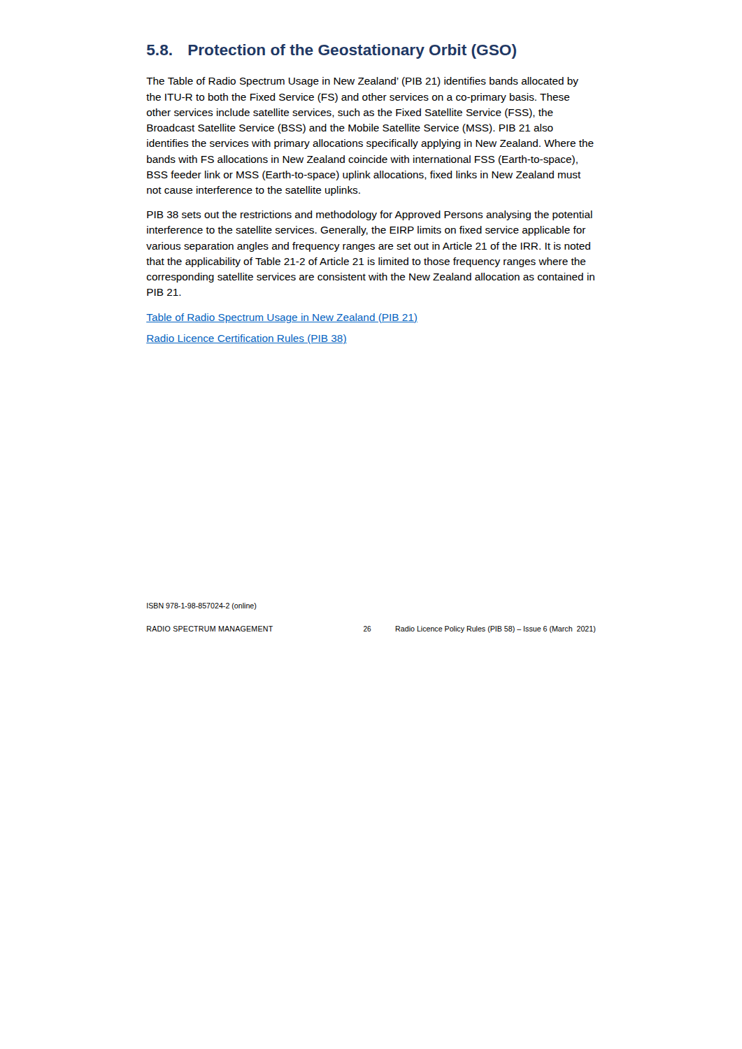5.8. Protection of the Geostationary Orbit (GSO)
The Table of Radio Spectrum Usage in New Zealand’ (PIB 21) identifies bands allocated by the ITU-R to both the Fixed Service (FS) and other services on a co-primary basis. These other services include satellite services, such as the Fixed Satellite Service (FSS), the Broadcast Satellite Service (BSS) and the Mobile Satellite Service (MSS). PIB 21 also identifies the services with primary allocations specifically applying in New Zealand. Where the bands with FS allocations in New Zealand coincide with international FSS (Earth-to-space), BSS feeder link or MSS (Earth-to-space) uplink allocations, fixed links in New Zealand must not cause interference to the satellite uplinks.
PIB 38 sets out the restrictions and methodology for Approved Persons analysing the potential interference to the satellite services. Generally, the EIRP limits on fixed service applicable for various separation angles and frequency ranges are set out in Article 21 of the IRR. It is noted that the applicability of Table 21-2 of Article 21 is limited to those frequency ranges where the corresponding satellite services are consistent with the New Zealand allocation as contained in PIB 21.
Table of Radio Spectrum Usage in New Zealand (PIB 21)
Radio Licence Certification Rules (PIB 38)
ISBN 978-1-98-857024-2 (online)
RADIO SPECTRUM MANAGEMENT
26
Radio Licence Policy Rules (PIB 58) – Issue 6 (March 2021)